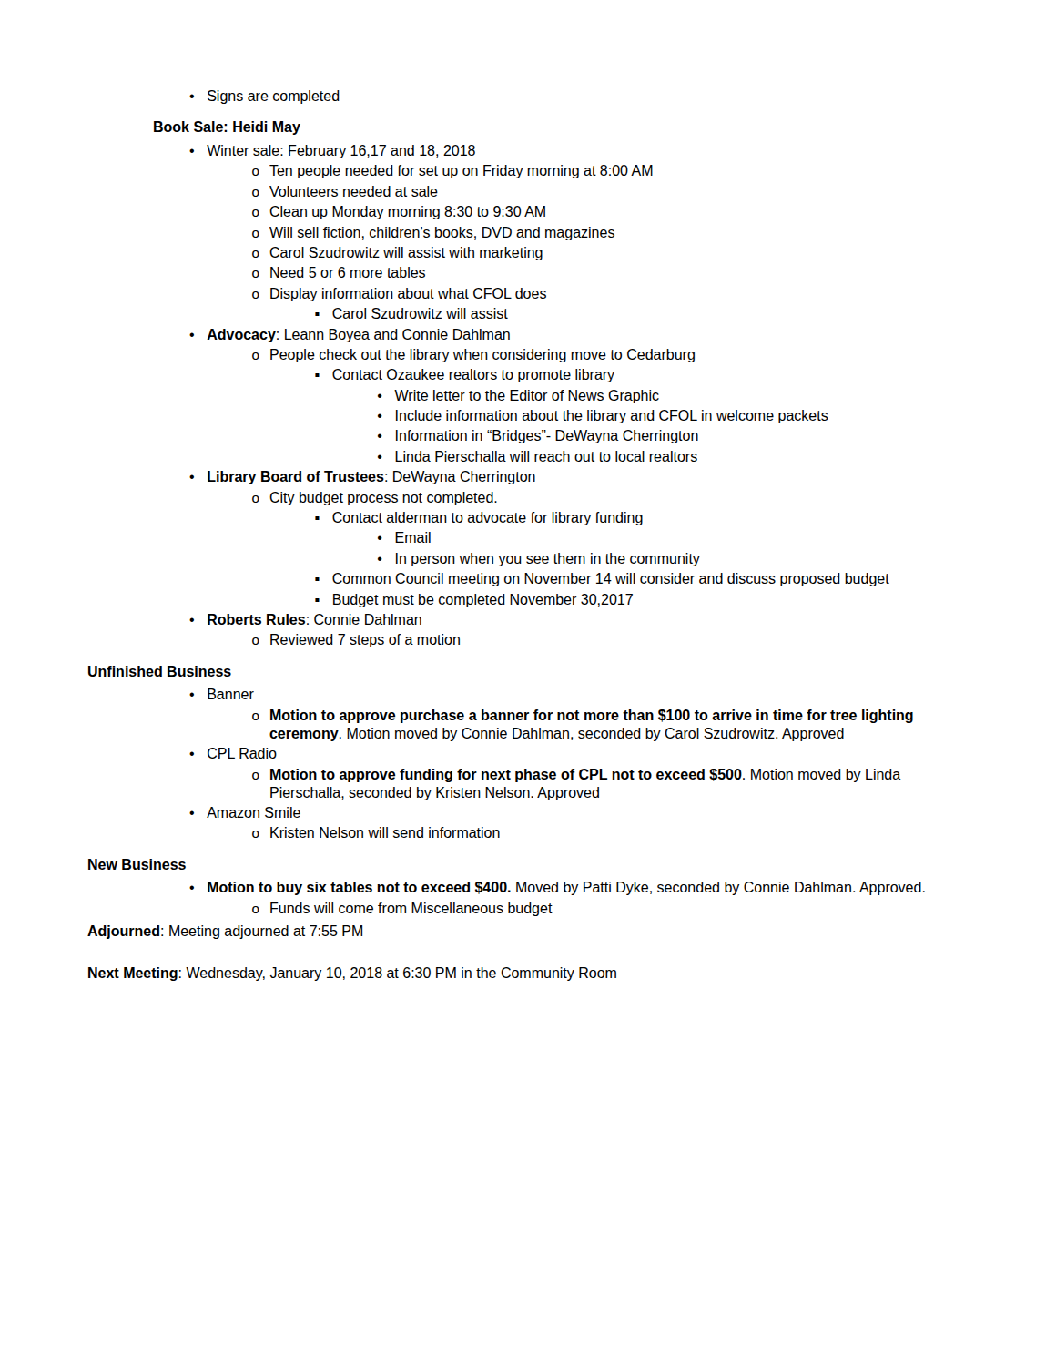Signs are completed
Book Sale: Heidi May
Winter sale: February 16,17 and 18, 2018
Ten people needed for set up on Friday morning at 8:00 AM
Volunteers needed at sale
Clean up Monday morning 8:30 to 9:30 AM
Will sell fiction, children’s books, DVD and magazines
Carol Szudrowitz will assist with marketing
Need 5 or 6 more tables
Display information about what CFOL does
Carol Szudrowitz will assist
Advocacy: Leann Boyea and Connie Dahlman
People check out the library when considering move to Cedarburg
Contact Ozaukee realtors to promote library
Write letter to the Editor of News Graphic
Include information about the library and CFOL in welcome packets
Information in “Bridges”- DeWayna Cherrington
Linda Pierschalla will reach out to local realtors
Library Board of Trustees: DeWayna Cherrington
City budget process not completed.
Contact alderman to advocate for library funding
Email
In person when you see them in the community
Common Council meeting on November 14 will consider and discuss proposed budget
Budget must be completed November 30,2017
Roberts Rules: Connie Dahlman
Reviewed 7 steps of a motion
Unfinished Business
Banner
Motion to approve purchase a banner for not more than $100 to arrive in time for tree lighting ceremony. Motion moved by Connie Dahlman, seconded by Carol Szudrowitz. Approved
CPL Radio
Motion to approve funding for next phase of CPL not to exceed $500. Motion moved by Linda Pierschalla, seconded by Kristen Nelson. Approved
Amazon Smile
Kristen Nelson will send information
New Business
Motion to buy six tables not to exceed $400. Moved by Patti Dyke, seconded by Connie Dahlman. Approved.
Funds will come from Miscellaneous budget
Adjourned: Meeting adjourned at 7:55 PM
Next Meeting: Wednesday, January 10, 2018 at 6:30 PM in the Community Room